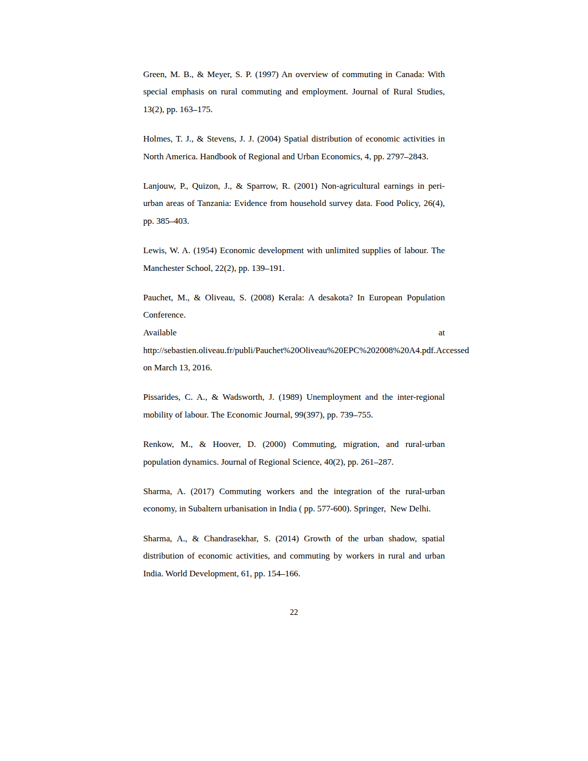Green, M. B., & Meyer, S. P. (1997) An overview of commuting in Canada: With special emphasis on rural commuting and employment. Journal of Rural Studies, 13(2), pp. 163–175.
Holmes, T. J., & Stevens, J. J. (2004) Spatial distribution of economic activities in North America. Handbook of Regional and Urban Economics, 4, pp. 2797–2843.
Lanjouw, P., Quizon, J., & Sparrow, R. (2001) Non-agricultural earnings in peri-urban areas of Tanzania: Evidence from household survey data. Food Policy, 26(4), pp. 385–403.
Lewis, W. A. (1954) Economic development with unlimited supplies of labour. The Manchester School, 22(2), pp. 139–191.
Pauchet, M., & Oliveau, S. (2008) Kerala: A desakota? In European Population Conference. Available at http://sebastien.oliveau.fr/publi/Pauchet%20Oliveau%20EPC%202008%20A4.pdf. Accessed on March 13, 2016.
Pissarides, C. A., & Wadsworth, J. (1989) Unemployment and the inter-regional mobility of labour. The Economic Journal, 99(397), pp. 739–755.
Renkow, M., & Hoover, D. (2000) Commuting, migration, and rural-urban population dynamics. Journal of Regional Science, 40(2), pp. 261–287.
Sharma, A. (2017) Commuting workers and the integration of the rural-urban economy, in Subaltern urbanisation in India ( pp. 577-600). Springer, New Delhi.
Sharma, A., & Chandrasekhar, S. (2014) Growth of the urban shadow, spatial distribution of economic activities, and commuting by workers in rural and urban India. World Development, 61, pp. 154–166.
22